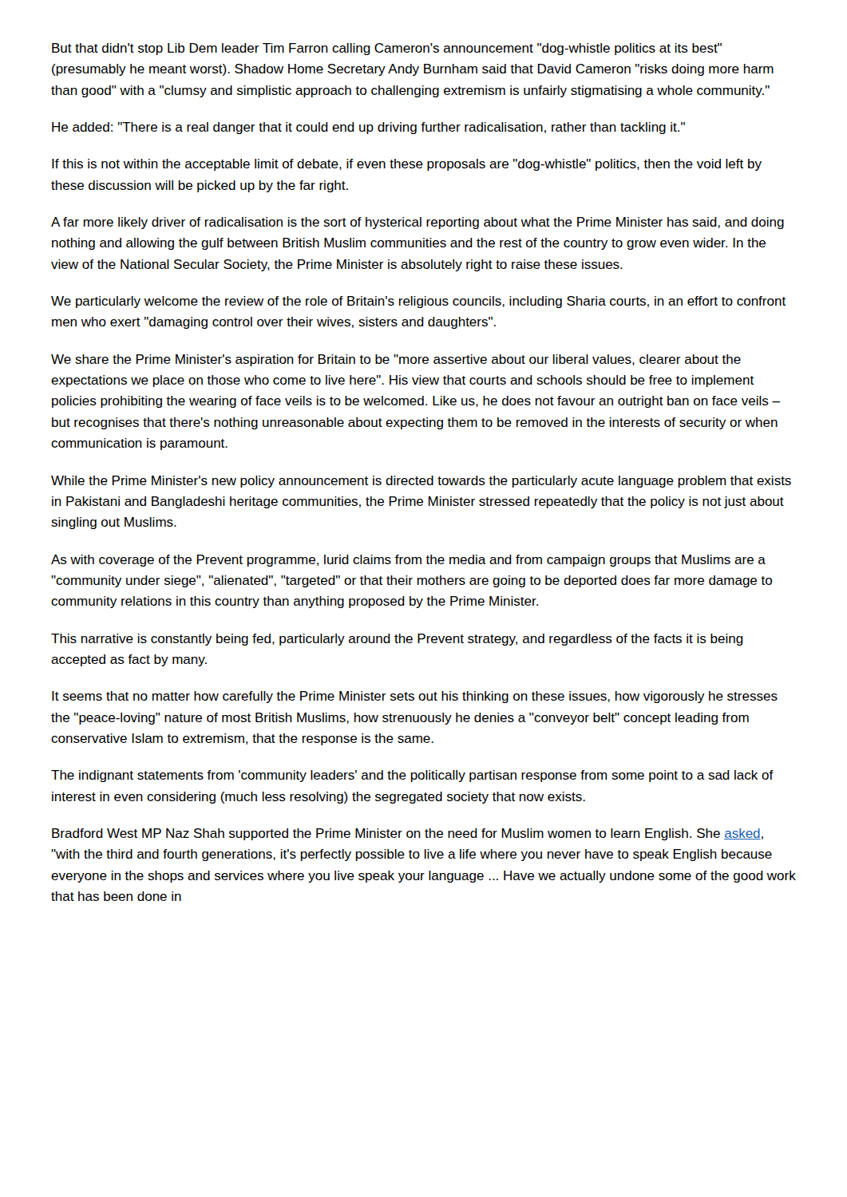But that didn't stop Lib Dem leader Tim Farron calling Cameron's announcement "dog-whistle politics at its best" (presumably he meant worst). Shadow Home Secretary Andy Burnham said that David Cameron "risks doing more harm than good" with a "clumsy and simplistic approach to challenging extremism is unfairly stigmatising a whole community."
He added: "There is a real danger that it could end up driving further radicalisation, rather than tackling it."
If this is not within the acceptable limit of debate, if even these proposals are "dog-whistle" politics, then the void left by these discussion will be picked up by the far right.
A far more likely driver of radicalisation is the sort of hysterical reporting about what the Prime Minister has said, and doing nothing and allowing the gulf between British Muslim communities and the rest of the country to grow even wider. In the view of the National Secular Society, the Prime Minister is absolutely right to raise these issues.
We particularly welcome the review of the role of Britain's religious councils, including Sharia courts, in an effort to confront men who exert "damaging control over their wives, sisters and daughters".
We share the Prime Minister's aspiration for Britain to be "more assertive about our liberal values, clearer about the expectations we place on those who come to live here". His view that courts and schools should be free to implement policies prohibiting the wearing of face veils is to be welcomed. Like us, he does not favour an outright ban on face veils – but recognises that there's nothing unreasonable about expecting them to be removed in the interests of security or when communication is paramount.
While the Prime Minister's new policy announcement is directed towards the particularly acute language problem that exists in Pakistani and Bangladeshi heritage communities, the Prime Minister stressed repeatedly that the policy is not just about singling out Muslims.
As with coverage of the Prevent programme, lurid claims from the media and from campaign groups that Muslims are a "community under siege", "alienated", "targeted" or that their mothers are going to be deported does far more damage to community relations in this country than anything proposed by the Prime Minister.
This narrative is constantly being fed, particularly around the Prevent strategy, and regardless of the facts it is being accepted as fact by many.
It seems that no matter how carefully the Prime Minister sets out his thinking on these issues, how vigorously he stresses the "peace-loving" nature of most British Muslims, how strenuously he denies a "conveyor belt" concept leading from conservative Islam to extremism, that the response is the same.
The indignant statements from 'community leaders' and the politically partisan response from some point to a sad lack of interest in even considering (much less resolving) the segregated society that now exists.
Bradford West MP Naz Shah supported the Prime Minister on the need for Muslim women to learn English. She asked, "with the third and fourth generations, it's perfectly possible to live a life where you never have to speak English because everyone in the shops and services where you live speak your language ... Have we actually undone some of the good work that has been done in